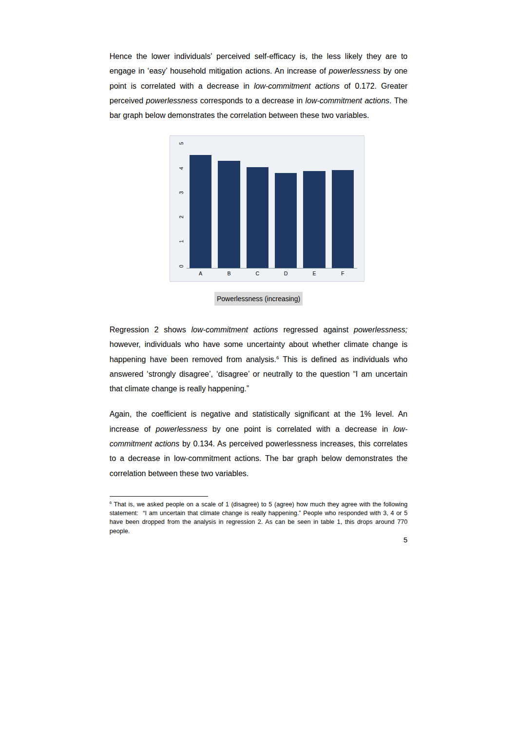Hence the lower individuals' perceived self-efficacy is, the less likely they are to engage in ‘easy’ household mitigation actions. An increase of powerlessness by one point is correlated with a decrease in low-commitment actions of 0.172. Greater perceived powerlessness corresponds to a decrease in low-commitment actions. The bar graph below demonstrates the correlation between these two variables.
Mean of low-commitment actions
5 4 3 2 1 0
A B C D E F
Powerlessness (increasing)
Regression 2 shows low-commitment actions regressed against powerlessness; however, individuals who have some uncertainty about whether climate change is happening have been removed from analysis.6 This is defined as individuals who answered ‘strongly disagree’, ‘disagree’ or neutrally to the question “I am uncertain that climate change is really happening.”
Again, the coefficient is negative and statistically significant at the 1% level. An increase of powerlessness by one point is correlated with a decrease in low-commitment actions by 0.134. As perceived powerlessness increases, this correlates to a decrease in low-commitment actions. The bar graph below demonstrates the correlation between these two variables.
6 That is, we asked people on a scale of 1 (disagree) to 5 (agree) how much they agree with the following statement: “I am uncertain that climate change is really happening.” People who responded with 3, 4 or 5 have been dropped from the analysis in regression 2. As can be seen in table 1, this drops around 770 people.
5